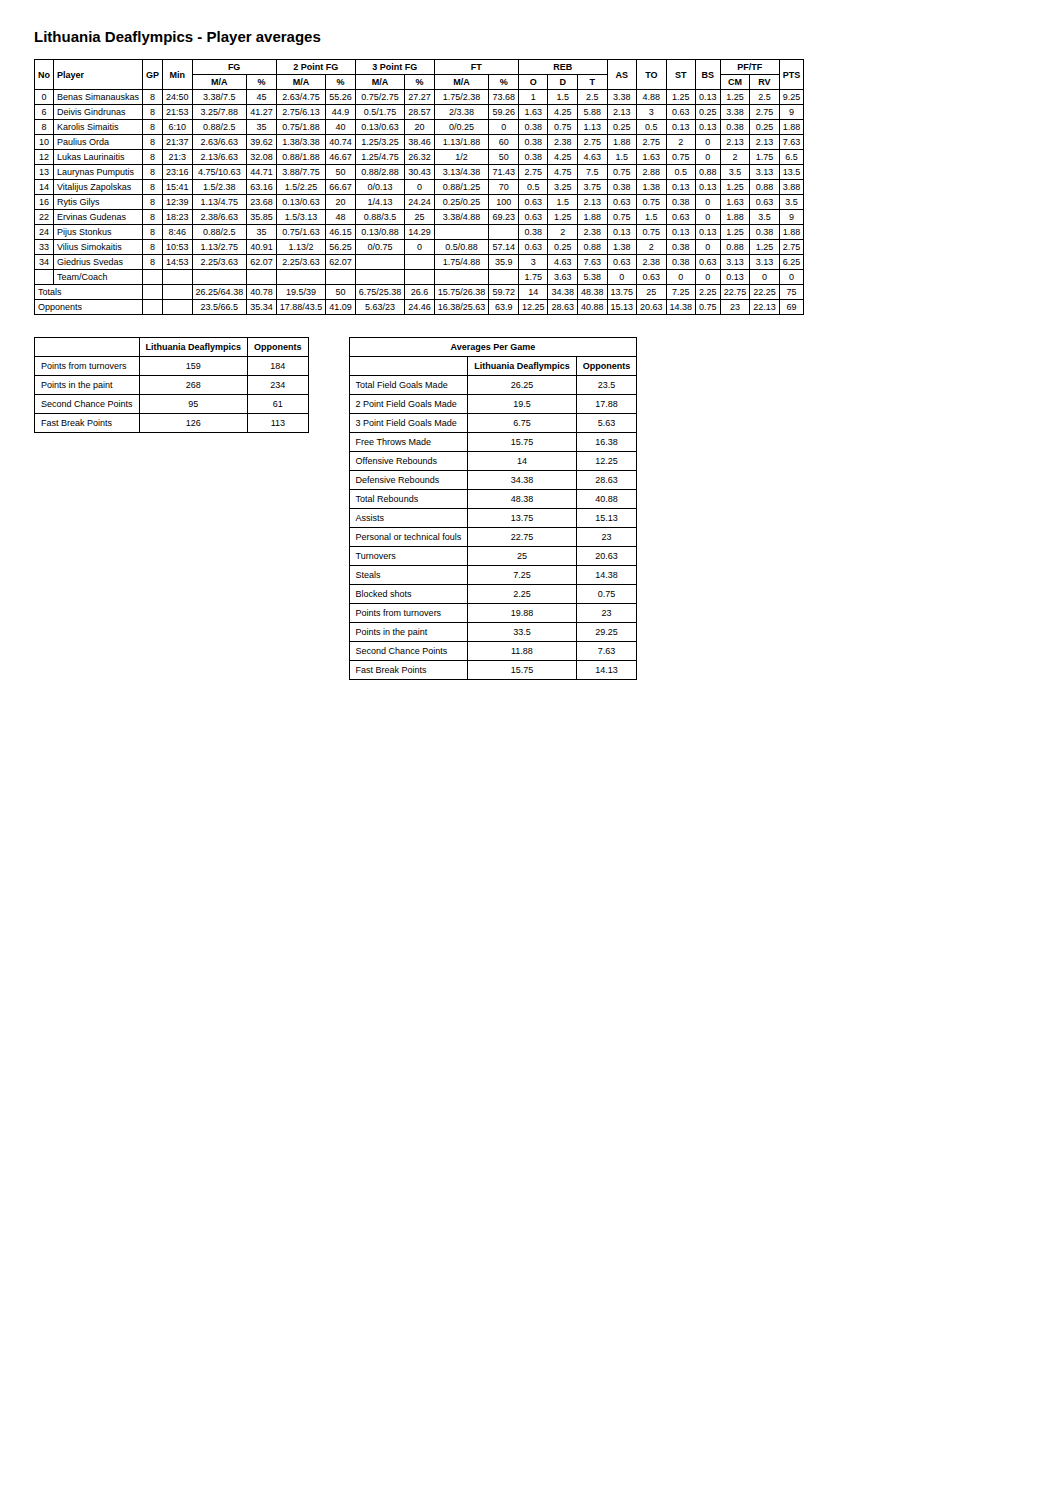Lithuania Deaflympics - Player averages
| No | Player | GP | Min | FG | 2 Point FG | 3 Point FG | FT | REB | AS | TO | ST | BS | PF/TF | PTS |
| --- | --- | --- | --- | --- | --- | --- | --- | --- | --- | --- | --- | --- | --- | --- |
| M/A | % | M/A | % | M/A | % | M/A | % | O | D | T | CM | RV |
| 0 | Benas Simanauskas | 8 | 24:50 | 3.38/7.5 | 45 | 2.63/4.75 | 55.26 | 0.75/2.75 | 27.27 | 1.75/2.38 | 73.68 | 1 | 1.5 | 2.5 | 3.38 | 4.88 | 1.25 | 0.13 | 1.25 | 2.5 | 9.25 |
| 6 | Deivis Gindrunas | 8 | 21:53 | 3.25/7.88 | 41.27 | 2.75/6.13 | 44.9 | 0.5/1.75 | 28.57 | 2/3.38 | 59.26 | 1.63 | 4.25 | 5.88 | 2.13 | 3 | 0.63 | 0.25 | 3.38 | 2.75 | 9 |
| 8 | Karolis Simaitis | 8 | 6:10 | 0.88/2.5 | 35 | 0.75/1.88 | 40 | 0.13/0.63 | 20 | 0/0.25 | 0 | 0.38 | 0.75 | 1.13 | 0.25 | 0.5 | 0.13 | 0.13 | 0.38 | 0.25 | 1.88 |
| 10 | Paulius Orda | 8 | 21:37 | 2.63/6.63 | 39.62 | 1.38/3.38 | 40.74 | 1.25/3.25 | 38.46 | 1.13/1.88 | 60 | 0.38 | 2.38 | 2.75 | 1.88 | 2.75 | 2 | 0 | 2.13 | 2.13 | 7.63 |
| 12 | Lukas Laurinaitis | 8 | 21:3 | 2.13/6.63 | 32.08 | 0.88/1.88 | 46.67 | 1.25/4.75 | 26.32 | 1/2 | 50 | 0.38 | 4.25 | 4.63 | 1.5 | 1.63 | 0.75 | 0 | 2 | 1.75 | 6.5 |
| 13 | Laurynas Pumputis | 8 | 23:16 | 4.75/10.63 | 44.71 | 3.88/7.75 | 50 | 0.88/2.88 | 30.43 | 3.13/4.38 | 71.43 | 2.75 | 4.75 | 7.5 | 0.75 | 2.88 | 0.5 | 0.88 | 3.5 | 3.13 | 13.5 |
| 14 | Vitalijus Zapolskas | 8 | 15:41 | 1.5/2.38 | 63.16 | 1.5/2.25 | 66.67 | 0/0.13 | 0 | 0.88/1.25 | 70 | 0.5 | 3.25 | 3.75 | 0.38 | 1.38 | 0.13 | 0.13 | 1.25 | 0.88 | 3.88 |
| 16 | Rytis Gilys | 8 | 12:39 | 1.13/4.75 | 23.68 | 0.13/0.63 | 20 | 1/4.13 | 24.24 | 0.25/0.25 | 100 | 0.63 | 1.5 | 2.13 | 0.63 | 0.75 | 0.38 | 0 | 1.63 | 0.63 | 3.5 |
| 22 | Ervinas Gudenas | 8 | 18:23 | 2.38/6.63 | 35.85 | 1.5/3.13 | 48 | 0.88/3.5 | 25 | 3.38/4.88 | 69.23 | 0.63 | 1.25 | 1.88 | 0.75 | 1.5 | 0.63 | 0 | 1.88 | 3.5 | 9 |
| 24 | Pijus Stonkus | 8 | 8:46 | 0.88/2.5 | 35 | 0.75/1.63 | 46.15 | 0.13/0.88 | 14.29 | | | 0.38 | 2 | 2.38 | 0.13 | 0.75 | 0.13 | 0.13 | 1.25 | 0.38 | 1.88 |
| 33 | Vilius Simokaitis | 8 | 10:53 | 1.13/2.75 | 40.91 | 1.13/2 | 56.25 | 0/0.75 | 0 | 0.5/0.88 | 57.14 | 0.63 | 0.25 | 0.88 | 1.38 | 2 | 0.38 | 0 | 0.88 | 1.25 | 2.75 |
| 34 | Giedrius Svedas | 8 | 14:53 | 2.25/3.63 | 62.07 | 2.25/3.63 | 62.07 | | | 1.75/4.88 | 35.9 | 3 | 4.63 | 7.63 | 0.63 | 2.38 | 0.38 | 0.63 | 3.13 | 3.13 | 6.25 |
| | Team/Coach | | | | | | | | | | | 1.75 | 3.63 | 5.38 | 0 | 0.63 | 0 | 0 | 0.13 | 0 | 0 |
| Totals | | | 26.25/64.38 | 40.78 | 19.5/39 | 50 | 6.75/25.38 | 26.6 | 15.75/26.38 | 59.72 | 14 | 34.38 | 48.38 | 13.75 | 25 | 7.25 | 2.25 | 22.75 | 22.25 | 75 |
| Opponents | | | 23.5/66.5 | 35.34 | 17.88/43.5 | 41.09 | 5.63/23 | 24.46 | 16.38/25.63 | 63.9 | 12.25 | 28.63 | 40.88 | 15.13 | 20.63 | 14.38 | 0.75 | 23 | 22.13 | 69 |
| | Lithuania Deaflympics | Opponents |
| --- | --- | --- |
| Points from turnovers | 159 | 184 |
| Points in the paint | 268 | 234 |
| Second Chance Points | 95 | 61 |
| Fast Break Points | 126 | 113 |
Averages Per Game
| | Lithuania Deaflympics | Opponents |
| --- | --- | --- |
| Total Field Goals Made | 26.25 | 23.5 |
| 2 Point Field Goals Made | 19.5 | 17.88 |
| 3 Point Field Goals Made | 6.75 | 5.63 |
| Free Throws Made | 15.75 | 16.38 |
| Offensive Rebounds | 14 | 12.25 |
| Defensive Rebounds | 34.38 | 28.63 |
| Total Rebounds | 48.38 | 40.88 |
| Assists | 13.75 | 15.13 |
| Personal or technical fouls | 22.75 | 23 |
| Turnovers | 25 | 20.63 |
| Steals | 7.25 | 14.38 |
| Blocked shots | 2.25 | 0.75 |
| Points from turnovers | 19.88 | 23 |
| Points in the paint | 33.5 | 29.25 |
| Second Chance Points | 11.88 | 7.63 |
| Fast Break Points | 15.75 | 14.13 |